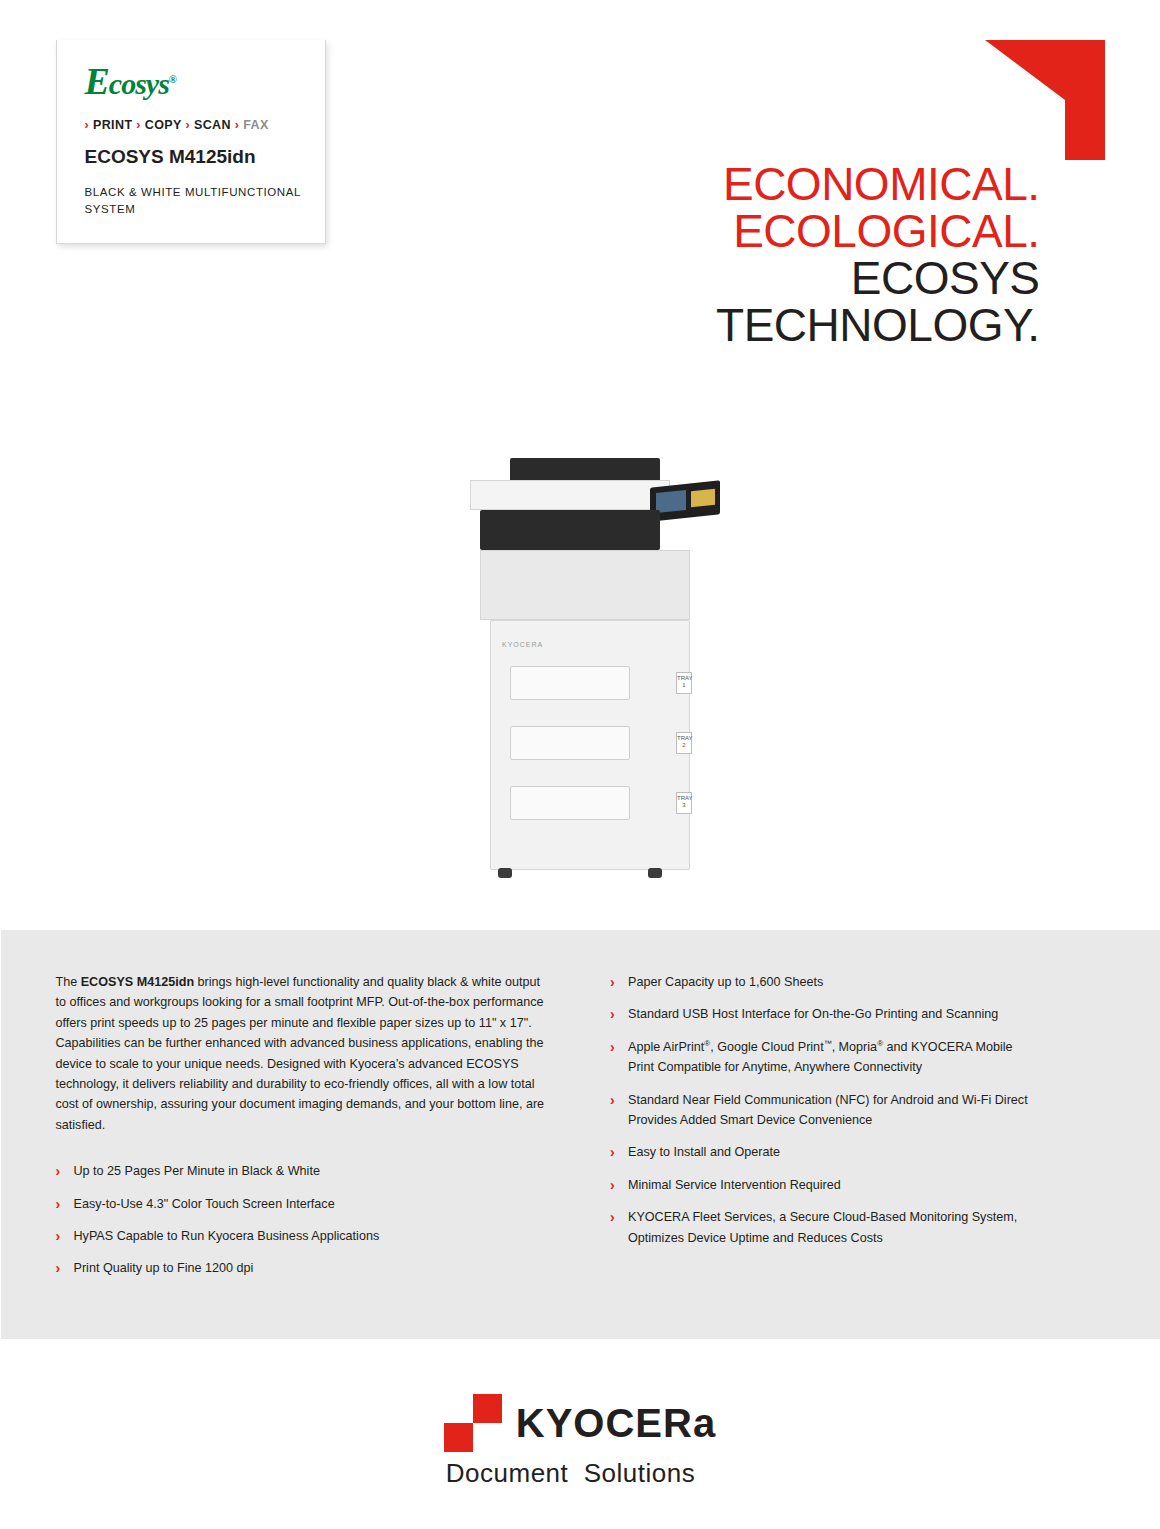Ecosys®
› PRINT › COPY › SCAN › FAX
ECOSYS M4125idn
BLACK & WHITE MULTIFUNCTIONAL
SYSTEM
ECONOMICAL. ECOLOGICAL. ECOSYS TECHNOLOGY.
KYOCERA
TRAY
1
TRAY
2
TRAY
3
The ECOSYS M4125idn brings high-level functionality and quality black & white output to offices and workgroups looking for a small footprint MFP. Out-of-the-box performance offers print speeds up to 25 pages per minute and flexible paper sizes up to 11" x 17". Capabilities can be further enhanced with advanced business applications, enabling the device to scale to your unique needs. Designed with Kyocera’s advanced ECOSYS technology, it delivers reliability and durability to eco-friendly offices, all with a low total cost of ownership, assuring your document imaging demands, and your bottom line, are satisfied.
Up to 25 Pages Per Minute in Black & White
Easy-to-Use 4.3" Color Touch Screen Interface
HyPAS Capable to Run Kyocera Business Applications
Print Quality up to Fine 1200 dpi
Paper Capacity up to 1,600 Sheets
Standard USB Host Interface for On-the-Go Printing and Scanning
Apple AirPrint®, Google Cloud Print™, Mopria® and KYOCERA Mobile Print Compatible for Anytime, Anywhere Connectivity
Standard Near Field Communication (NFC) for Android and Wi-Fi Direct Provides Added Smart Device Convenience
Easy to Install and Operate
Minimal Service Intervention Required
KYOCERA Fleet Services, a Secure Cloud-Based Monitoring System, Optimizes Device Uptime and Reduces Costs
KYOCERa
Document Solutions